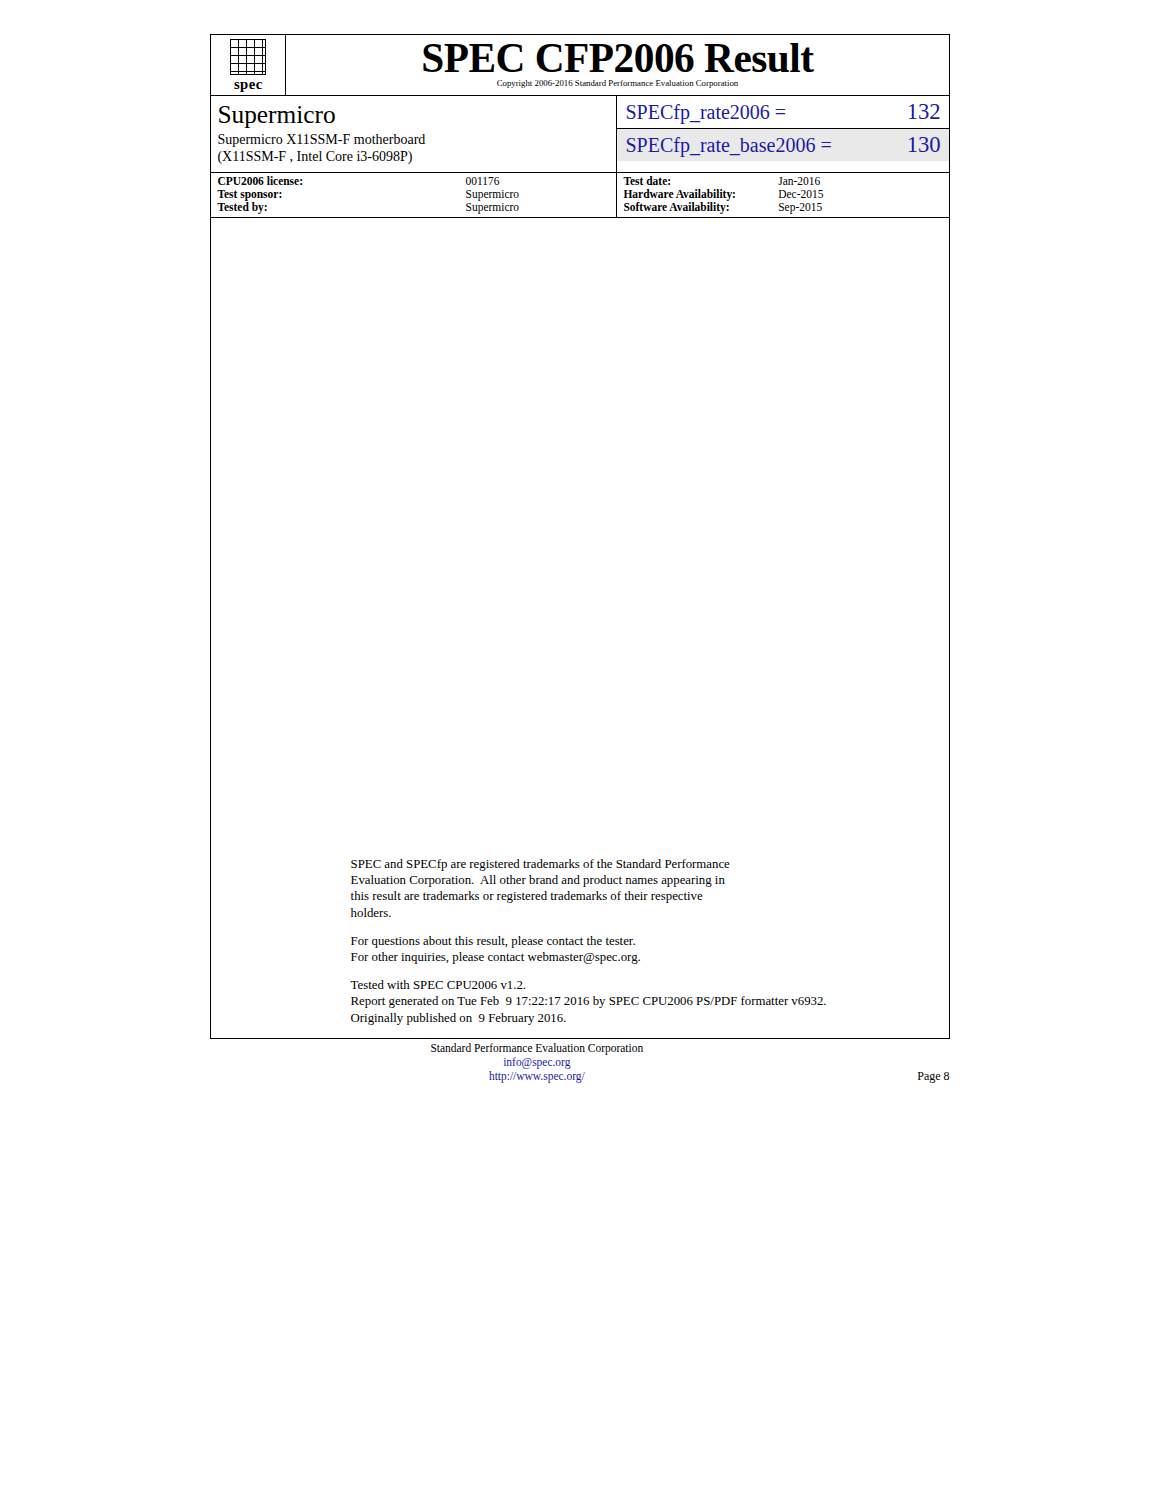spec
SPEC CFP2006 Result
Copyright 2006-2016 Standard Performance Evaluation Corporation
Supermicro
Supermicro X11SSM-F motherboard
(X11SSM-F , Intel Core i3-6098P)
SPECfp_rate2006 = 132
SPECfp_rate_base2006 = 130
| CPU2006 license: | 001176 |
| Test sponsor: | Supermicro |
| Tested by: | Supermicro |
| Test date: | Jan-2016 |
| Hardware Availability: | Dec-2015 |
| Software Availability: | Sep-2015 |
SPEC and SPECfp are registered trademarks of the Standard Performance
Evaluation Corporation. All other brand and product names appearing in
this result are trademarks or registered trademarks of their respective
holders.
For questions about this result, please contact the tester.
For other inquiries, please contact webmaster@spec.org.
Tested with SPEC CPU2006 v1.2.
Report generated on Tue Feb 9 17:22:17 2016 by SPEC CPU2006 PS/PDF formatter v6932.
Originally published on 9 February 2016.
Standard Performance Evaluation Corporation
info@spec.org
http://www.spec.org/
Page 8